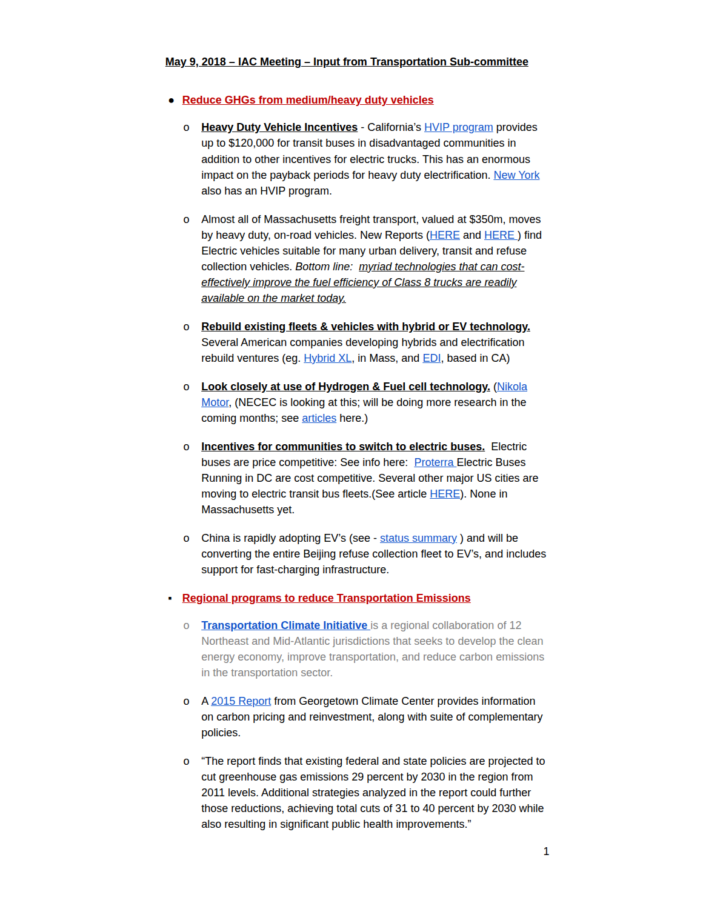May 9, 2018 – IAC Meeting – Input from Transportation Sub-committee
● Reduce GHGs from medium/heavy duty vehicles
o Heavy Duty Vehicle Incentives - California’s HVIP program provides up to $120,000 for transit buses in disadvantaged communities in addition to other incentives for electric trucks. This has an enormous impact on the payback periods for heavy duty electrification. New York also has an HVIP program.
o Almost all of Massachusetts freight transport, valued at $350m, moves by heavy duty, on-road vehicles. New Reports (HERE and HERE ) find Electric vehicles suitable for many urban delivery, transit and refuse collection vehicles. Bottom line: myriad technologies that can cost-effectively improve the fuel efficiency of Class 8 trucks are readily available on the market today.
o Rebuild existing fleets & vehicles with hybrid or EV technology. Several American companies developing hybrids and electrification rebuild ventures (eg. Hybrid XL, in Mass, and EDI, based in CA)
o Look closely at use of Hydrogen & Fuel cell technology. (Nikola Motor, (NECEC is looking at this; will be doing more research in the coming months; see articles here.)
o Incentives for communities to switch to electric buses. Electric buses are price competitive: See info here: Proterra Electric Buses Running in DC are cost competitive. Several other major US cities are moving to electric transit bus fleets.(See article HERE). None in Massachusetts yet.
o China is rapidly adopting EV’s (see - status summary ) and will be converting the entire Beijing refuse collection fleet to EV’s, and includes support for fast-charging infrastructure.
▪ Regional programs to reduce Transportation Emissions
o Transportation Climate Initiative is a regional collaboration of 12 Northeast and Mid-Atlantic jurisdictions that seeks to develop the clean energy economy, improve transportation, and reduce carbon emissions in the transportation sector.
o A 2015 Report from Georgetown Climate Center provides information on carbon pricing and reinvestment, along with suite of complementary policies.
o “The report finds that existing federal and state policies are projected to cut greenhouse gas emissions 29 percent by 2030 in the region from 2011 levels. Additional strategies analyzed in the report could further those reductions, achieving total cuts of 31 to 40 percent by 2030 while also resulting in significant public health improvements.”
1